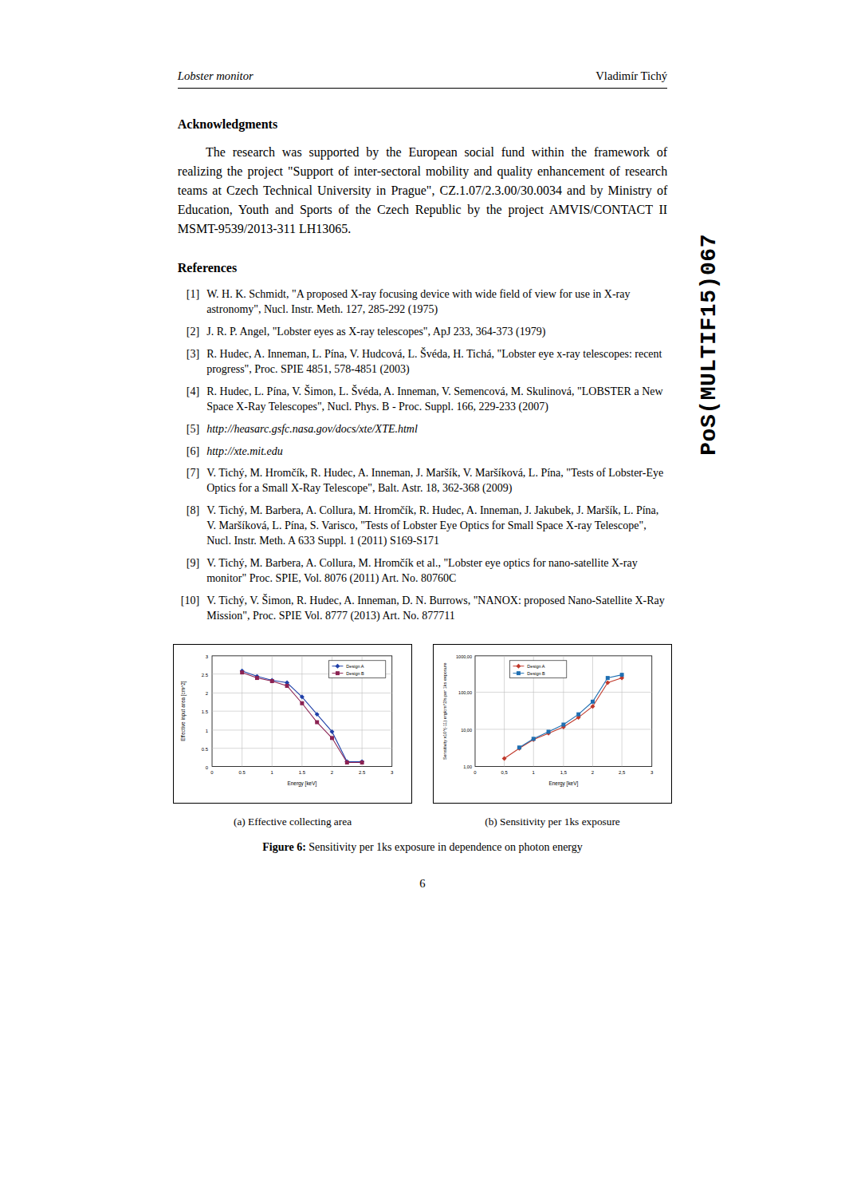Lobster monitor
Vladimír Tichý
PoS(MULTIF15)067
Acknowledgments
The research was supported by the European social fund within the framework of realizing the project "Support of inter-sectoral mobility and quality enhancement of research teams at Czech Technical University in Prague", CZ.1.07/2.3.00/30.0034 and by Ministry of Education, Youth and Sports of the Czech Republic by the project AMVIS/CONTACT II MSMT-9539/2013-311 LH13065.
References
[1] W. H. K. Schmidt, "A proposed X-ray focusing device with wide field of view for use in X-ray astronomy", Nucl. Instr. Meth. 127, 285-292 (1975)
[2] J. R. P. Angel, "Lobster eyes as X-ray telescopes", ApJ 233, 364-373 (1979)
[3] R. Hudec, A. Inneman, L. Pína, V. Hudcová, L. Švéda, H. Tichá, "Lobster eye x-ray telescopes: recent progress", Proc. SPIE 4851, 578-4851 (2003)
[4] R. Hudec, L. Pína, V. Šimon, L. Švéda, A. Inneman, V. Semencová, M. Skulinová, "LOBSTER a New Space X-Ray Telescopes", Nucl. Phys. B - Proc. Suppl. 166, 229-233 (2007)
[5] http://heasarc.gsfc.nasa.gov/docs/xte/XTE.html
[6] http://xte.mit.edu
[7] V. Tichý, M. Hromčík, R. Hudec, A. Inneman, J. Maršík, V. Maršíková, L. Pína, "Tests of Lobster-Eye Optics for a Small X-Ray Telescope", Balt. Astr. 18, 362-368 (2009)
[8] V. Tichý, M. Barbera, A. Collura, M. Hromčík, R. Hudec, A. Inneman, J. Jakubek, J. Maršík, L. Pína, V. Maršíková, L. Pína, S. Varisco, "Tests of Lobster Eye Optics for Small Space X-ray Telescope", Nucl. Instr. Meth. A 633 Suppl. 1 (2011) S169-S171
[9] V. Tichý, M. Barbera, A. Collura, M. Hromčík et al., "Lobster eye optics for nano-satellite X-ray monitor" Proc. SPIE, Vol. 8076 (2011) Art. No. 80760C
[10] V. Tichý, V. Šimon, R. Hudec, A. Inneman, D. N. Burrows, "NANOX: proposed Nano-Satellite X-Ray Mission", Proc. SPIE Vol. 8777 (2013) Art. No. 877711
0 0.5 1 1.5 2 2.5 3 0 0.5 1 1.5 2 2.5 3 Energy [keV] Effective input area [cm^2] Design A Design B
(a) Effective collecting area
1,00 10,00 100,00 1000,00 0 0,5 1 1,5 2 2,5 3 Energy [keV] Sensitivity x10^(-11) erg/cm^2/s per 1ks exposure Design A Design B
(b) Sensitivity per 1ks exposure
Figure 6: Sensitivity per 1ks exposure in dependence on photon energy
6